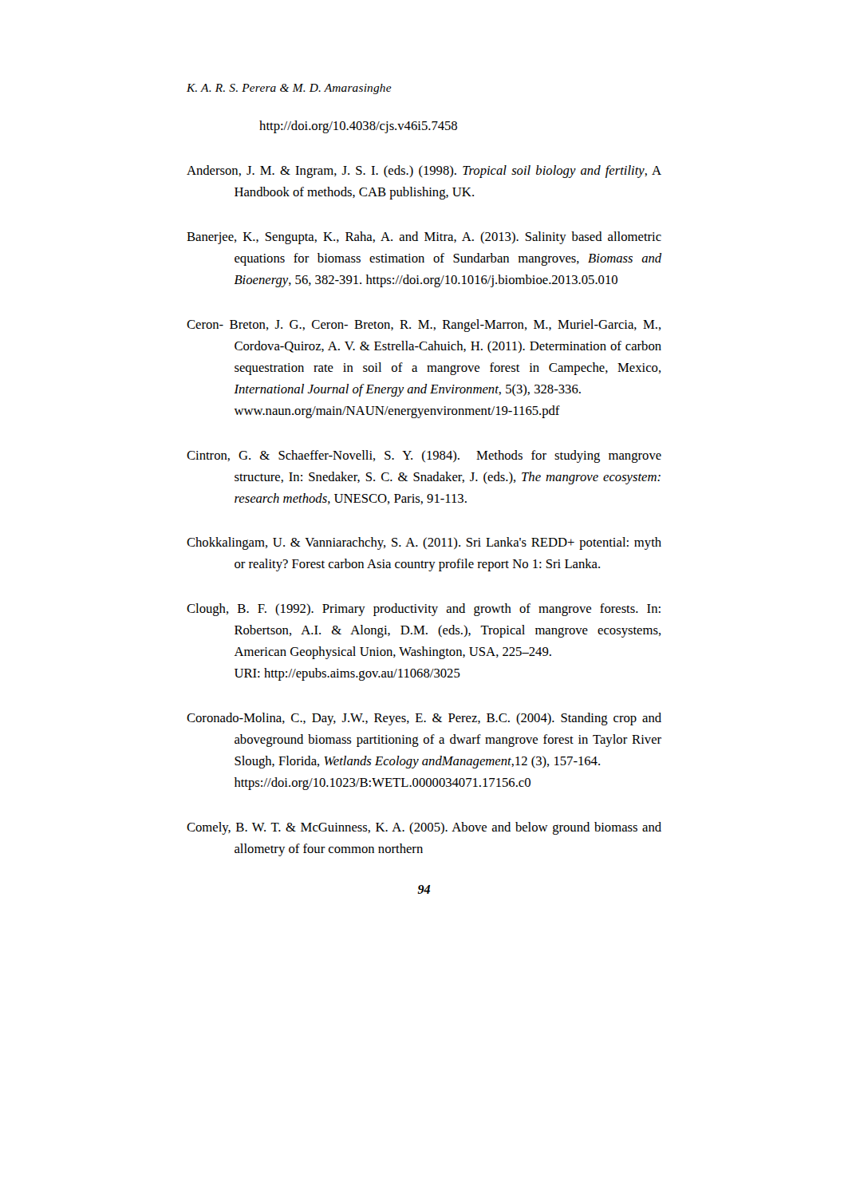K. A. R. S. Perera & M. D. Amarasinghe
http://doi.org/10.4038/cjs.v46i5.7458
Anderson, J. M. & Ingram, J. S. I. (eds.) (1998). Tropical soil biology and fertility, A Handbook of methods, CAB publishing, UK.
Banerjee, K., Sengupta, K., Raha, A. and Mitra, A. (2013). Salinity based allometric equations for biomass estimation of Sundarban mangroves, Biomass and Bioenergy, 56, 382-391. https://doi.org/10.1016/j.biombioe.2013.05.010
Ceron- Breton, J. G., Ceron- Breton, R. M., Rangel-Marron, M., Muriel-Garcia, M., Cordova-Quiroz, A. V. & Estrella-Cahuich, H. (2011). Determination of carbon sequestration rate in soil of a mangrove forest in Campeche, Mexico, International Journal of Energy and Environment, 5(3), 328-336.
www.naun.org/main/NAUN/energyenvironment/19-1165.pdf
Cintron, G. & Schaeffer-Novelli, S. Y. (1984). Methods for studying mangrove structure, In: Snedaker, S. C. & Snadaker, J. (eds.), The mangrove ecosystem: research methods, UNESCO, Paris, 91-113.
Chokkalingam, U. & Vanniarachchy, S. A. (2011). Sri Lanka's REDD+ potential: myth or reality? Forest carbon Asia country profile report No 1: Sri Lanka.
Clough, B. F. (1992). Primary productivity and growth of mangrove forests. In: Robertson, A.I. & Alongi, D.M. (eds.), Tropical mangrove ecosystems, American Geophysical Union, Washington, USA, 225–249.
URI: http://epubs.aims.gov.au/11068/3025
Coronado-Molina, C., Day, J.W., Reyes, E. & Perez, B.C. (2004). Standing crop and aboveground biomass partitioning of a dwarf mangrove forest in Taylor River Slough, Florida, Wetlands Ecology andManagement,12 (3), 157-164.
https://doi.org/10.1023/B:WETL.0000034071.17156.c0
Comely, B. W. T. & McGuinness, K. A. (2005). Above and below ground biomass and allometry of four common northern
94